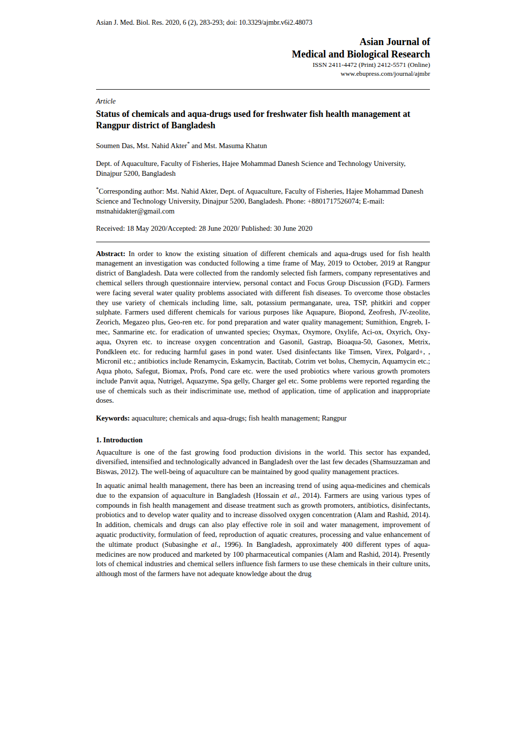Asian J. Med. Biol. Res. 2020, 6 (2), 283-293; doi: 10.3329/ajmbr.v6i2.48073
Asian Journal of
Medical and Biological Research
ISSN 2411-4472 (Print) 2412-5571 (Online)
www.ebupress.com/journal/ajmbr
Article
Status of chemicals and aqua-drugs used for freshwater fish health management at Rangpur district of Bangladesh
Soumen Das, Mst. Nahid Akter* and Mst. Masuma Khatun
Dept. of Aquaculture, Faculty of Fisheries, Hajee Mohammad Danesh Science and Technology University, Dinajpur 5200, Bangladesh
*Corresponding author: Mst. Nahid Akter, Dept. of Aquaculture, Faculty of Fisheries, Hajee Mohammad Danesh Science and Technology University, Dinajpur 5200, Bangladesh. Phone: +8801717526074; E-mail: mstnahidakter@gmail.com
Received: 18 May 2020/Accepted: 28 June 2020/ Published: 30 June 2020
Abstract: In order to know the existing situation of different chemicals and aqua-drugs used for fish health management an investigation was conducted following a time frame of May, 2019 to October, 2019 at Rangpur district of Bangladesh. Data were collected from the randomly selected fish farmers, company representatives and chemical sellers through questionnaire interview, personal contact and Focus Group Discussion (FGD). Farmers were facing several water quality problems associated with different fish diseases. To overcome those obstacles they use variety of chemicals including lime, salt, potassium permanganate, urea, TSP, phitkiri and copper sulphate. Farmers used different chemicals for various purposes like Aquapure, Biopond, Zeofresh, JV-zeolite, Zeorich, Megazeo plus, Geo-ren etc. for pond preparation and water quality management; Sumithion, Engreb, I-mec, Sanmarine etc. for eradication of unwanted species; Oxymax, Oxymore, Oxylife, Aci-ox, Oxyrich, Oxy-aqua, Oxyren etc. to increase oxygen concentration and Gasonil, Gastrap, Bioaqua-50, Gasonex, Metrix, Pondkleen etc. for reducing harmful gases in pond water. Used disinfectants like Timsen, Virex, Polgard+, , Micronil etc.; antibiotics include Renamycin, Eskamycin, Bactitab, Cotrim vet bolus, Chemycin, Aquamycin etc.; Aqua photo, Safegut, Biomax, Profs, Pond care etc. were the used probiotics where various growth promoters include Panvit aqua, Nutrigel, Aquazyme, Spa gelly, Charger gel etc. Some problems were reported regarding the use of chemicals such as their indiscriminate use, method of application, time of application and inappropriate doses.
Keywords: aquaculture; chemicals and aqua-drugs; fish health management; Rangpur
1. Introduction
Aquaculture is one of the fast growing food production divisions in the world. This sector has expanded, diversified, intensified and technologically advanced in Bangladesh over the last few decades (Shamsuzzaman and Biswas, 2012). The well-being of aquaculture can be maintained by good quality management practices.
In aquatic animal health management, there has been an increasing trend of using aqua-medicines and chemicals due to the expansion of aquaculture in Bangladesh (Hossain et al., 2014). Farmers are using various types of compounds in fish health management and disease treatment such as growth promoters, antibiotics, disinfectants, probiotics and to develop water quality and to increase dissolved oxygen concentration (Alam and Rashid, 2014). In addition, chemicals and drugs can also play effective role in soil and water management, improvement of aquatic productivity, formulation of feed, reproduction of aquatic creatures, processing and value enhancement of the ultimate product (Subasinghe et al., 1996). In Bangladesh, approximately 400 different types of aqua-medicines are now produced and marketed by 100 pharmaceutical companies (Alam and Rashid, 2014). Presently lots of chemical industries and chemical sellers influence fish farmers to use these chemicals in their culture units, although most of the farmers have not adequate knowledge about the drug